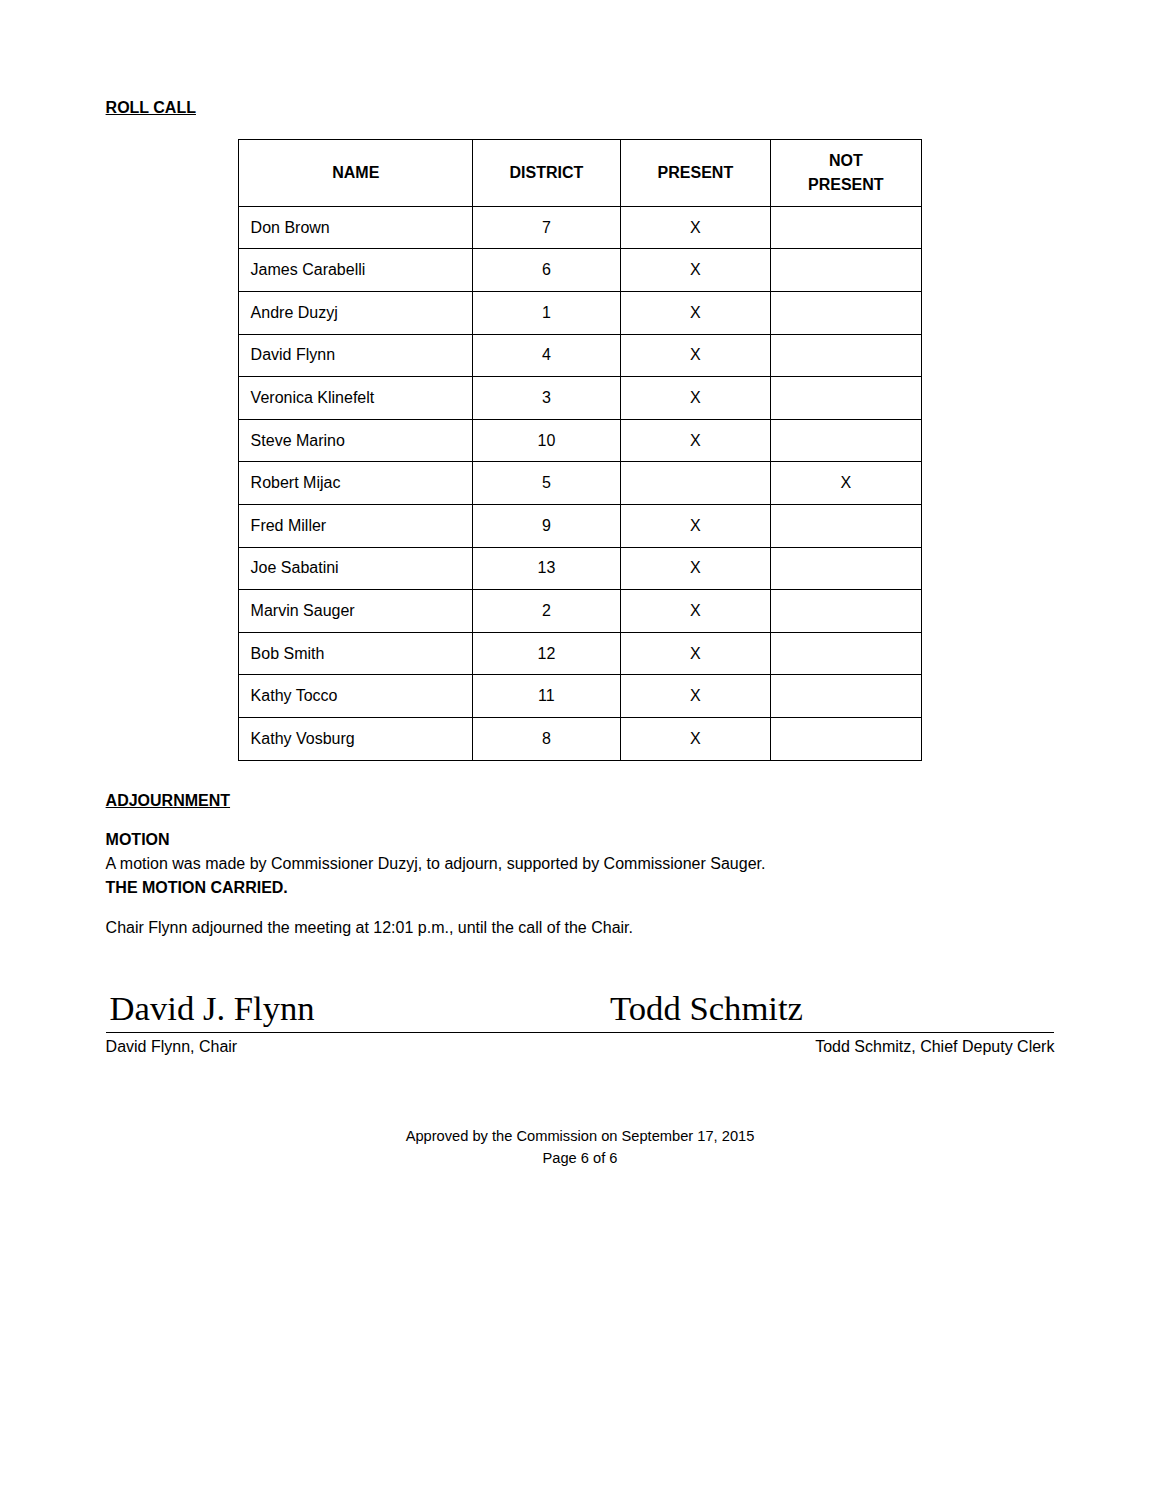ROLL CALL
| NAME | DISTRICT | PRESENT | NOT PRESENT |
| --- | --- | --- | --- |
| Don Brown | 7 | X | |
| James Carabelli | 6 | X | |
| Andre Duzyj | 1 | X | |
| David Flynn | 4 | X | |
| Veronica Klinefelt | 3 | X | |
| Steve Marino | 10 | X | |
| Robert Mijac | 5 | | X |
| Fred Miller | 9 | X | |
| Joe Sabatini | 13 | X | |
| Marvin Sauger | 2 | X | |
| Bob Smith | 12 | X | |
| Kathy Tocco | 11 | X | |
| Kathy Vosburg | 8 | X | |
ADJOURNMENT
MOTION
A motion was made by Commissioner Duzyj, to adjourn, supported by Commissioner Sauger.
THE MOTION CARRIED.
Chair Flynn adjourned the meeting at 12:01 p.m., until the call of the Chair.
| David J. Flynn David Flynn, Chair | Todd Schmitz Todd Schmitz, Chief Deputy Clerk |
Approved by the Commission on September 17, 2015
Page 6 of 6